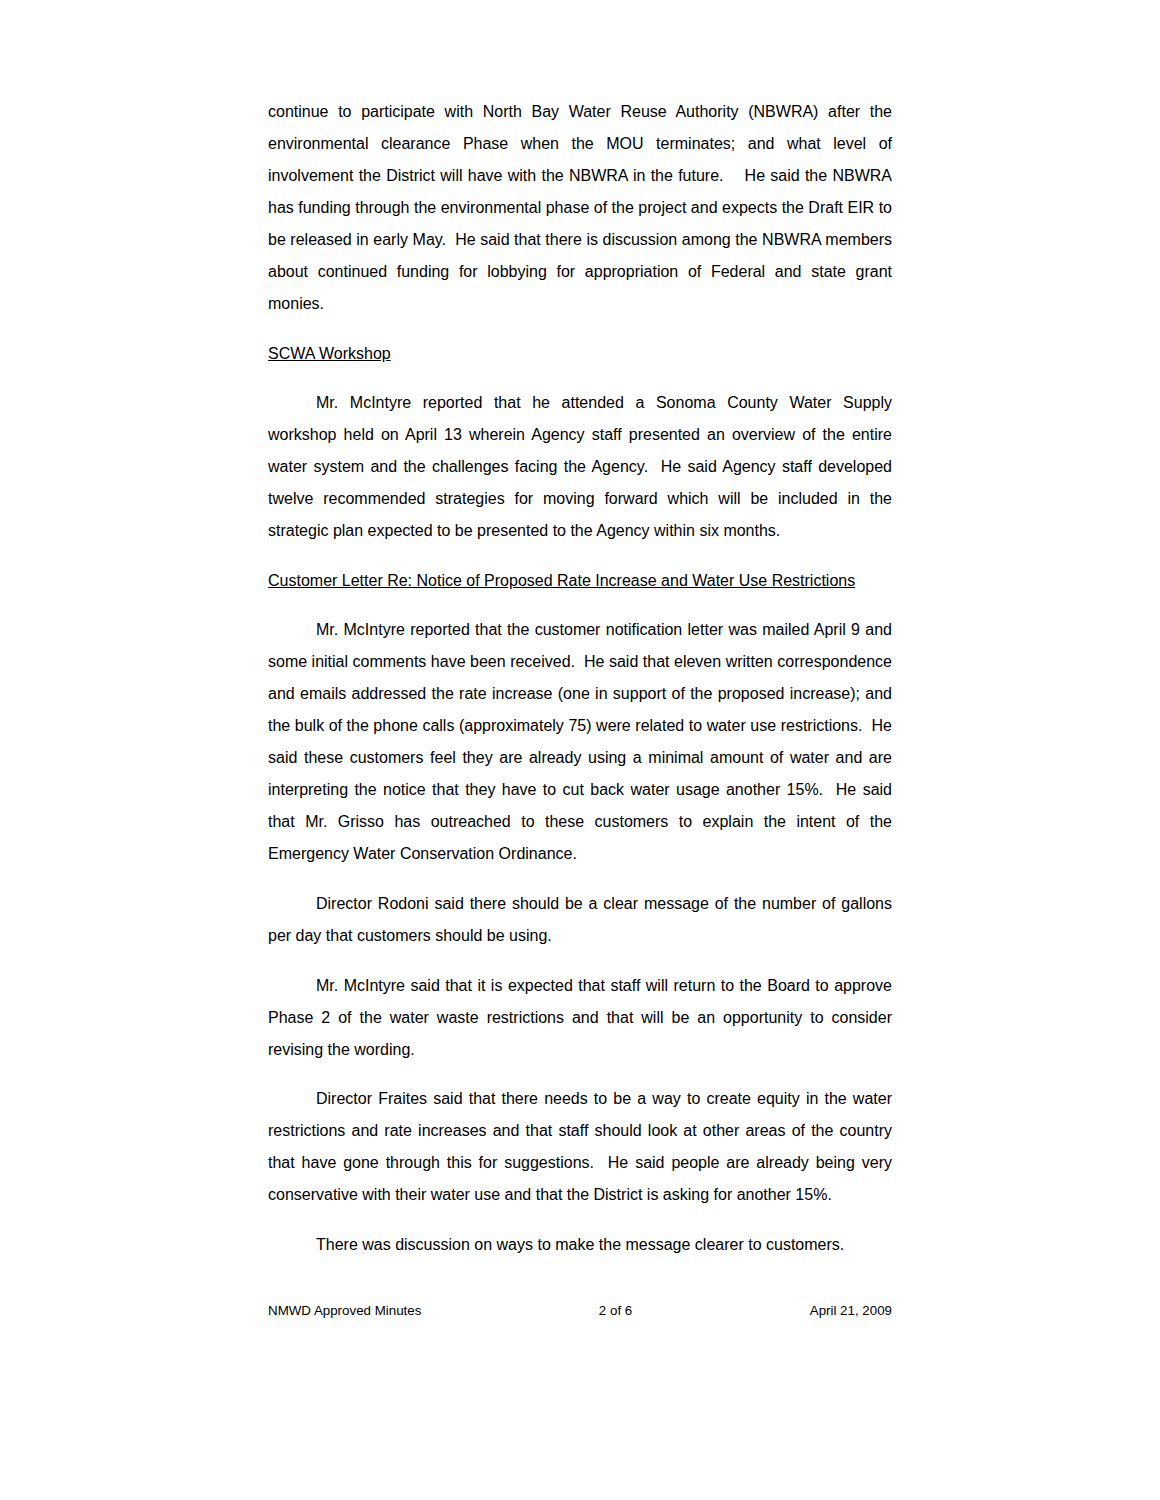continue to participate with North Bay Water Reuse Authority (NBWRA) after the environmental clearance Phase when the MOU terminates; and what level of involvement the District will have with the NBWRA in the future. He said the NBWRA has funding through the environmental phase of the project and expects the Draft EIR to be released in early May. He said that there is discussion among the NBWRA members about continued funding for lobbying for appropriation of Federal and state grant monies.
SCWA Workshop
Mr. McIntyre reported that he attended a Sonoma County Water Supply workshop held on April 13 wherein Agency staff presented an overview of the entire water system and the challenges facing the Agency. He said Agency staff developed twelve recommended strategies for moving forward which will be included in the strategic plan expected to be presented to the Agency within six months.
Customer Letter Re: Notice of Proposed Rate Increase and Water Use Restrictions
Mr. McIntyre reported that the customer notification letter was mailed April 9 and some initial comments have been received. He said that eleven written correspondence and emails addressed the rate increase (one in support of the proposed increase); and the bulk of the phone calls (approximately 75) were related to water use restrictions. He said these customers feel they are already using a minimal amount of water and are interpreting the notice that they have to cut back water usage another 15%. He said that Mr. Grisso has outreached to these customers to explain the intent of the Emergency Water Conservation Ordinance.
Director Rodoni said there should be a clear message of the number of gallons per day that customers should be using.
Mr. McIntyre said that it is expected that staff will return to the Board to approve Phase 2 of the water waste restrictions and that will be an opportunity to consider revising the wording.
Director Fraites said that there needs to be a way to create equity in the water restrictions and rate increases and that staff should look at other areas of the country that have gone through this for suggestions. He said people are already being very conservative with their water use and that the District is asking for another 15%.
There was discussion on ways to make the message clearer to customers.
NMWD Approved Minutes
2 of 6
April 21, 2009